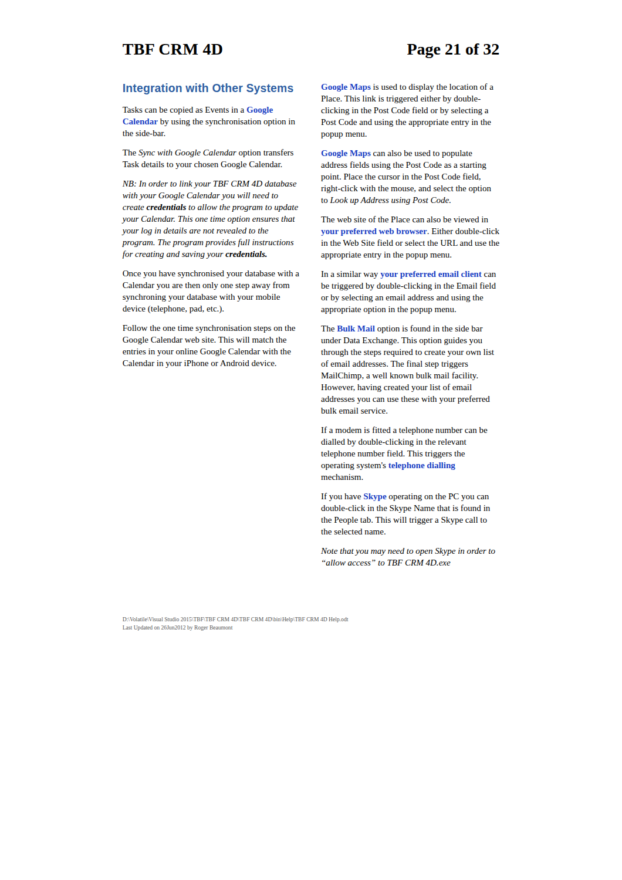TBF CRM 4D
Page 21 of 32
Integration with Other Systems
Tasks can be copied as Events in a Google Calendar by using the synchronisation option in the side-bar.
The Sync with Google Calendar option transfers Task details to your chosen Google Calendar.
NB: In order to link your TBF CRM 4D database with your Google Calendar you will need to create credentials to allow the program to update your Calendar. This one time option ensures that your log in details are not revealed to the program. The program provides full instructions for creating and saving your credentials.
Once you have synchronised your database with a Calendar you are then only one step away from synchroning your database with your mobile device (telephone, pad, etc.).
Follow the one time synchronisation steps on the Google Calendar web site. This will match the entries in your online Google Calendar with the Calendar in your iPhone or Android device.
Google Maps is used to display the location of a Place. This link is triggered either by double-clicking in the Post Code field or by selecting a Post Code and using the appropriate entry in the popup menu.
Google Maps can also be used to populate address fields using the Post Code as a starting point. Place the cursor in the Post Code field, right-click with the mouse, and select the option to Look up Address using Post Code.
The web site of the Place can also be viewed in your preferred web browser. Either double-click in the Web Site field or select the URL and use the appropriate entry in the popup menu.
In a similar way your preferred email client can be triggered by double-clicking in the Email field or by selecting an email address and using the appropriate option in the popup menu.
The Bulk Mail option is found in the side bar under Data Exchange. This option guides you through the steps required to create your own list of email addresses. The final step triggers MailChimp, a well known bulk mail facility. However, having created your list of email addresses you can use these with your preferred bulk email service.
If a modem is fitted a telephone number can be dialled by double-clicking in the relevant telephone number field. This triggers the operating system's telephone dialling mechanism.
If you have Skype operating on the PC you can double-click in the Skype Name that is found in the People tab. This will trigger a Skype call to the selected name.
Note that you may need to open Skype in order to “allow access” to TBF CRM 4D.exe
D:\Volatile\Visual Studio 2015\TBF\TBF CRM 4D\TBF CRM 4D\bin\Help\TBF CRM 4D Help.odt
Last Updated on 26Jun2012 by Roger Beaumont